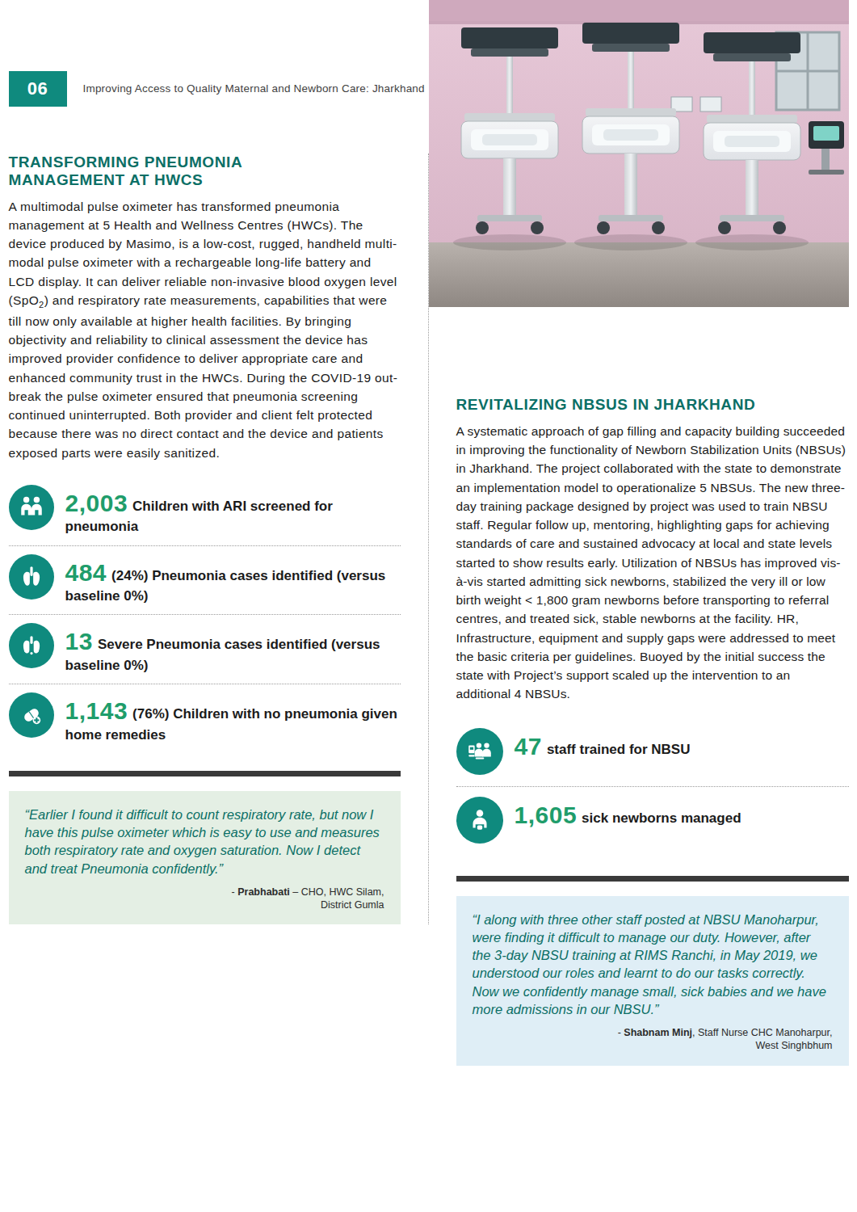06
Improving Access to Quality Maternal and Newborn Care: Jharkhand
Transforming Pneumonia
Management at HWCs
A multimodal pulse oximeter has transformed pneumonia management at 5 Health and Wellness Centres (HWCs). The device produced by Masimo, is a low-cost, rugged, handheld multi-modal pulse oximeter with a rechargeable long-life battery and LCD display. It can deliver reliable non-invasive blood oxygen level (SpO2) and respiratory rate measurements, capabilities that were till now only available at higher health facilities. By bringing objectivity and reliability to clinical assessment the device has improved provider confidence to deliver appropriate care and enhanced community trust in the HWCs. During the COVID-19 out-break the pulse oximeter ensured that pneumonia screening continued uninterrupted. Both provider and client felt protected because there was no direct contact and the device and patients exposed parts were easily sanitized.
2,003 Children with ARI screened for pneumonia
484(24%) Pneumonia cases identified (versus baseline 0%)
13 Severe Pneumonia cases identified (versus baseline 0%)
1,143(76%) Children with no pneumonia given home remedies
“Earlier I found it difficult to count respiratory rate, but now I have this pulse oximeter which is easy to use and measures both respiratory rate and oxygen saturation. Now I detect and treat Pneumonia confidently.”
- Prabhabati – CHO, HWC Silam,
District Gumla
Revitalizing NBSUs in Jharkhand
A systematic approach of gap filling and capacity building succeeded in improving the functionality of Newborn Stabilization Units (NBSUs) in Jharkhand. The project collaborated with the state to demonstrate an implementation model to operationalize 5 NBSUs. The new three-day training package designed by project was used to train NBSU staff. Regular follow up, mentoring, highlighting gaps for achieving standards of care and sustained advocacy at local and state levels started to show results early. Utilization of NBSUs has improved vis-à-vis started admitting sick newborns, stabilized the very ill or low birth weight < 1,800 gram newborns before transporting to referral centres, and treated sick, stable newborns at the facility. HR, Infrastructure, equipment and supply gaps were addressed to meet the basic criteria per guidelines. Buoyed by the initial success the state with Project’s support scaled up the intervention to an additional 4 NBSUs.
47 staff trained for NBSU
1,605 sick newborns managed
“I along with three other staff posted at NBSU Manoharpur, were finding it difficult to manage our duty. However, after the 3-day NBSU training at RIMS Ranchi, in May 2019, we understood our roles and learnt to do our tasks correctly. Now we confidently manage small, sick babies and we have more admissions in our NBSU.”
- Shabnam Minj, Staff Nurse CHC Manoharpur,
West Singhbhum